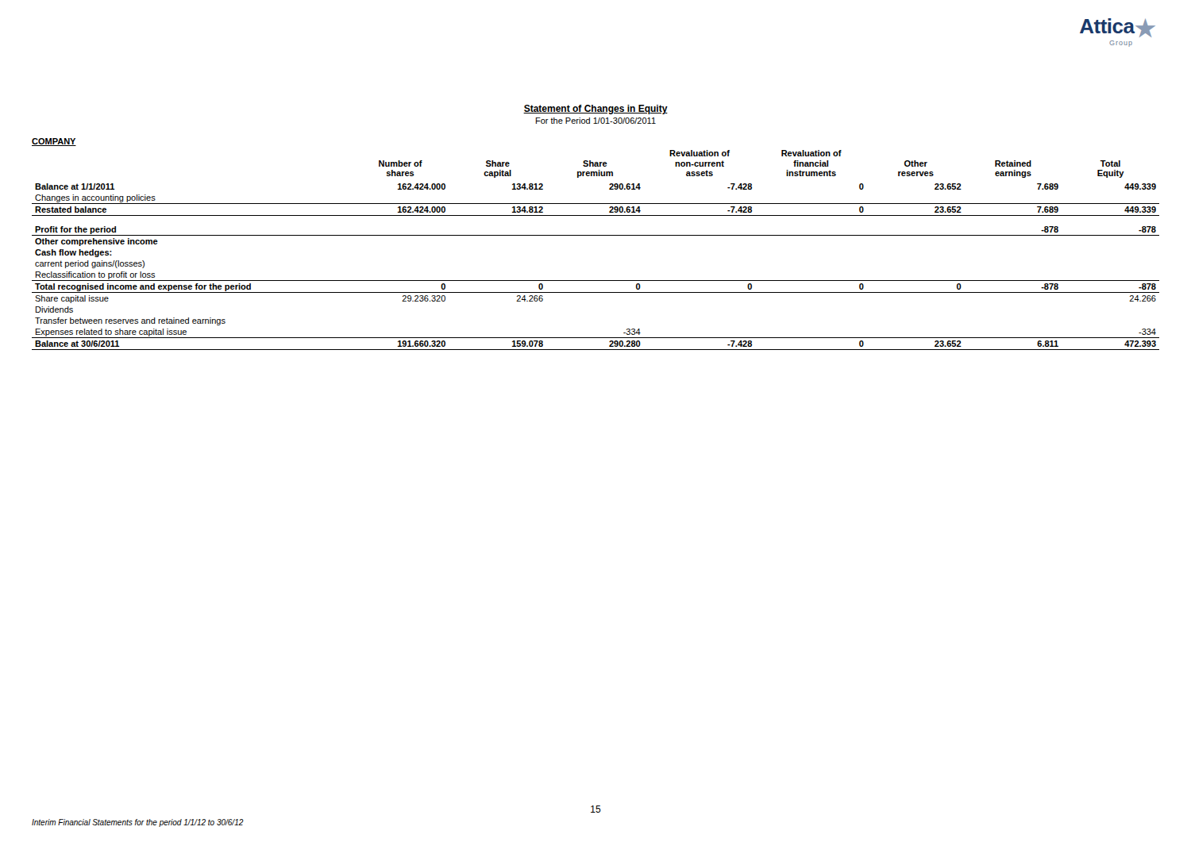Attica★
Group
Statement of Changes in Equity
For the Period 1/01-30/06/2011
COMPANY
| | Number of shares | Share capital | Share premium | Revaluation of non-current assets | Revaluation of financial instruments | Other reserves | Retained earnings | Total Equity |
| --- | --- | --- | --- | --- | --- | --- | --- | --- |
| Balance at 1/1/2011 | 162.424.000 | 134.812 | 290.614 | -7.428 | 0 | 23.652 | 7.689 | 449.339 |
| Changes in accounting policies | | | | | | | | |
| Restated balance | 162.424.000 | 134.812 | 290.614 | -7.428 | 0 | 23.652 | 7.689 | 449.339 |
| Profit for the period | | | | | | | -878 | -878 |
| Other comprehensive income | |
| Cash flow hedges: | |
| carrent period gains/(losses) | |
| Reclassification to profit or loss | |
| Total recognised income and expense for the period | 0 | 0 | 0 | 0 | 0 | 0 | -878 | -878 |
| Share capital issue | 29.236.320 | 24.266 | | | | | | 24.266 |
| Dividends | | | | | | | | |
| Transfer between reserves and retained earnings | | | | | | | | |
| Expenses related to share capital issue | | | -334 | | | | | -334 |
| Balance at 30/6/2011 | 191.660.320 | 159.078 | 290.280 | -7.428 | 0 | 23.652 | 6.811 | 472.393 |
15
Interim Financial Statements for the period 1/1/12 to 30/6/12